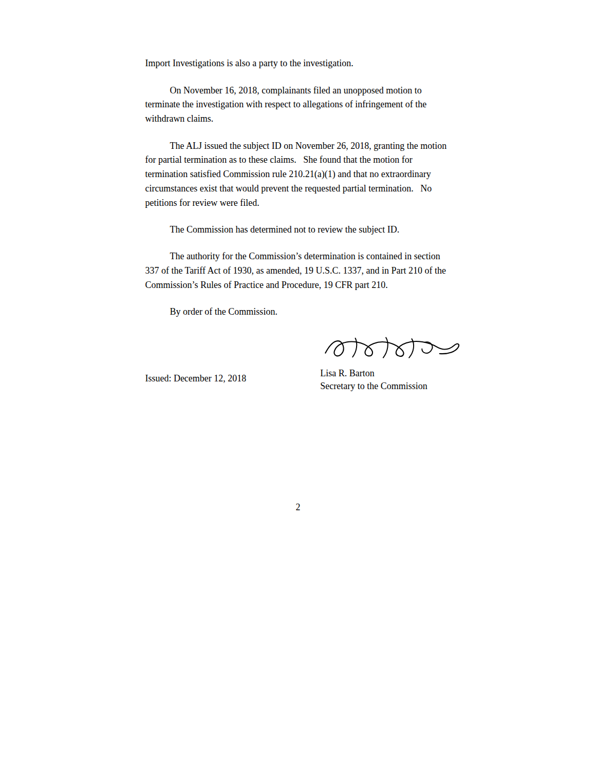Import Investigations is also a party to the investigation.
On November 16, 2018, complainants filed an unopposed motion to terminate the investigation with respect to allegations of infringement of the withdrawn claims.
The ALJ issued the subject ID on November 26, 2018, granting the motion for partial termination as to these claims. She found that the motion for termination satisfied Commission rule 210.21(a)(1) and that no extraordinary circumstances exist that would prevent the requested partial termination. No petitions for review were filed.
The Commission has determined not to review the subject ID.
The authority for the Commission’s determination is contained in section 337 of the Tariff Act of 1930, as amended, 19 U.S.C. 1337, and in Part 210 of the Commission’s Rules of Practice and Procedure, 19 CFR part 210.
By order of the Commission.
Lisa R. Barton
Secretary to the Commission
Issued: December 12, 2018
2